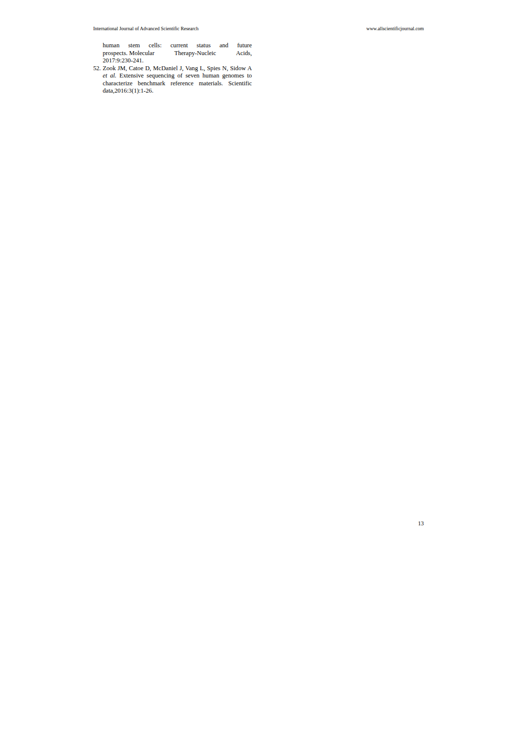International Journal of Advanced Scientific Research
www.allscientificjournal.com
human stem cells: current status and future prospects. Molecular Therapy-Nucleic Acids, 2017:9:230-241.
52. Zook JM, Catoe D, McDaniel J, Vang L, Spies N, Sidow A et al. Extensive sequencing of seven human genomes to characterize benchmark reference materials. Scientific data,2016:3(1):1-26.
13